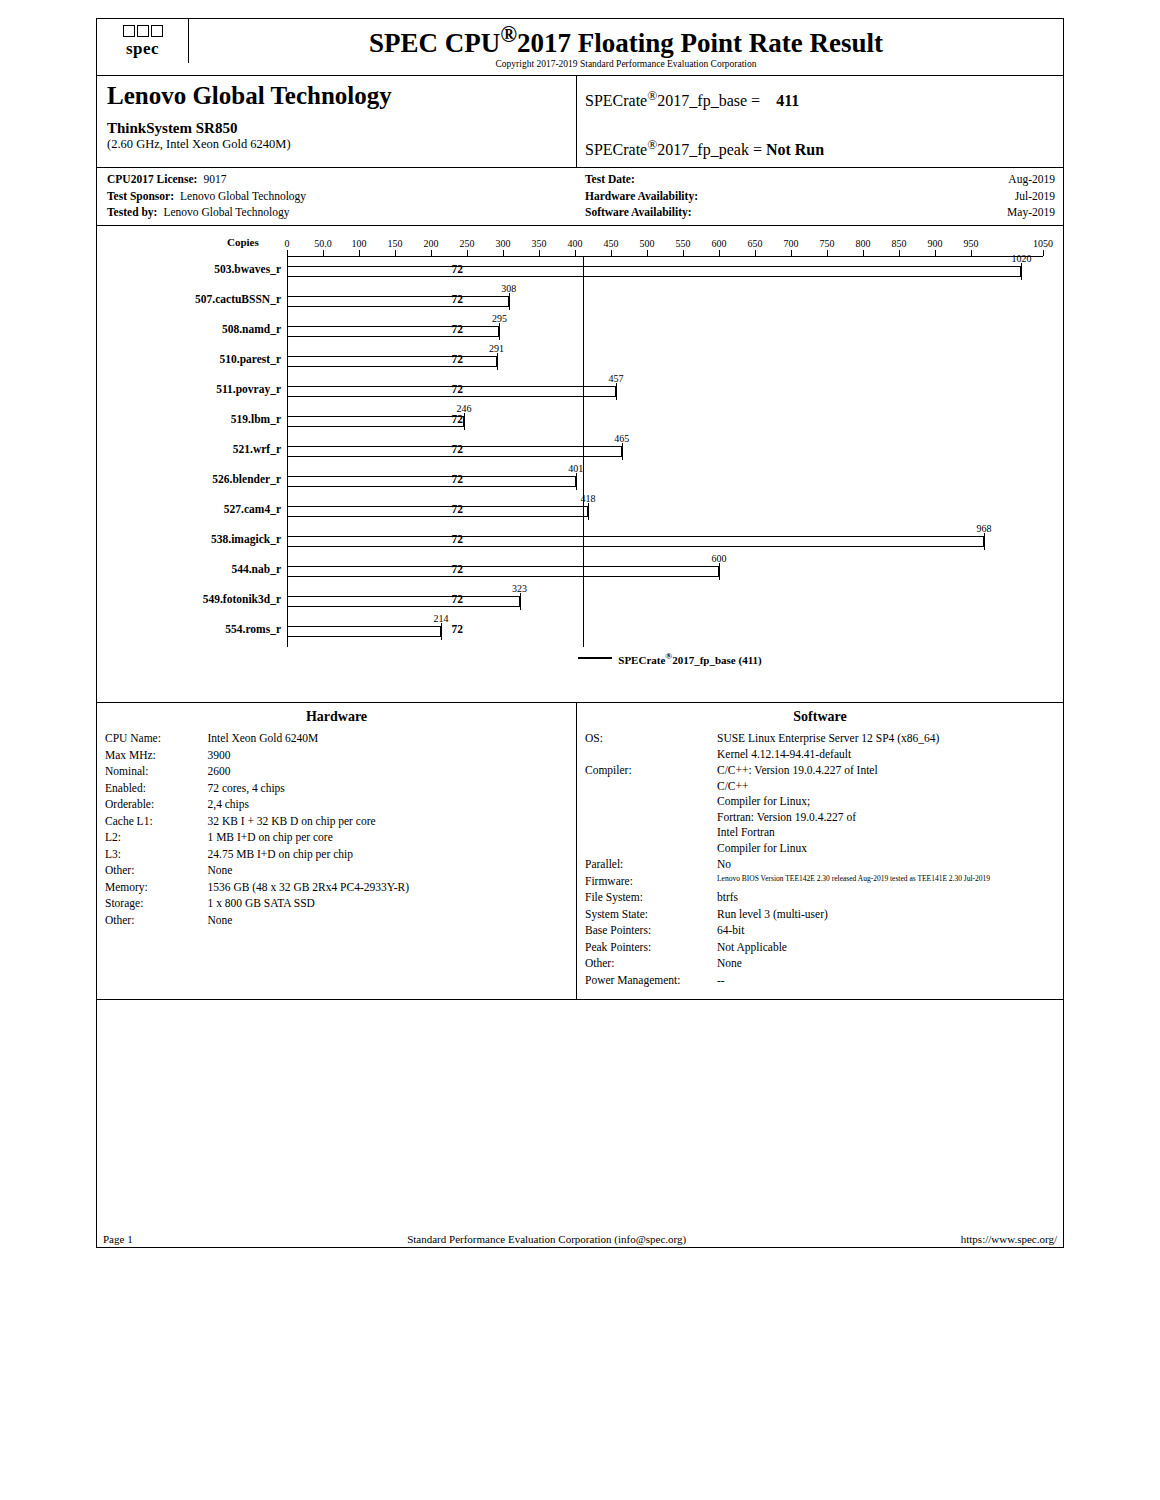spec
SPEC CPU®2017 Floating Point Rate Result
Copyright 2017-2019 Standard Performance Evaluation Corporation
Lenovo Global Technology
ThinkSystem SR850
(2.60 GHz, Intel Xeon Gold 6240M)
SPECrate®2017_fp_base = 411
SPECrate®2017_fp_peak = Not Run
CPU2017 License: 9017
Test Sponsor: Lenovo Global Technology
Tested by: Lenovo Global Technology
Test Date: Aug-2019
Hardware Availability: Jul-2019
Software Availability: May-2019
Copies
0
50.0
100
150
200
250
300
350
400
450
500
550
600
650
700
750
800
850
900
950
1050
503.bwaves_r
72
1020
507.cactuBSSN_r
72
308
508.namd_r
72
295
510.parest_r
72
291
511.povray_r
72
457
519.lbm_r
72
246
521.wrf_r
72
465
526.blender_r
72
401
527.cam4_r
72
418
538.imagick_r
72
968
544.nab_r
72
600
549.fotonik3d_r
72
323
554.roms_r
72
214
SPECrate®2017_fp_base (411)
Hardware
| CPU Name: | Intel Xeon Gold 6240M |
| Max MHz: | 3900 |
| Nominal: | 2600 |
| Enabled: | 72 cores, 4 chips |
| Orderable: | 2,4 chips |
| Cache L1: | 32 KB I + 32 KB D on chip per core |
| L2: | 1 MB I+D on chip per core |
| L3: | 24.75 MB I+D on chip per chip |
| Other: | None |
| Memory: | 1536 GB (48 x 32 GB 2Rx4 PC4-2933Y-R) |
| Storage: | 1 x 800 GB SATA SSD |
| Other: | None |
Software
| OS: | SUSE Linux Enterprise Server 12 SP4 (x86_64) Kernel 4.12.14-94.41-default |
| Compiler: | C/C++: Version 19.0.4.227 of Intel C/C++ Compiler for Linux; Fortran: Version 19.0.4.227 of Intel Fortran Compiler for Linux |
| Parallel: | No |
| Firmware: | Lenovo BIOS Version TEE142E 2.30 released Aug-2019 tested as TEE141E 2.30 Jul-2019 |
| File System: | btrfs |
| System State: | Run level 3 (multi-user) |
| Base Pointers: | 64-bit |
| Peak Pointers: | Not Applicable |
| Other: | None |
| Power Management: | -- |
Page 1
Standard Performance Evaluation Corporation (info@spec.org)
https://www.spec.org/